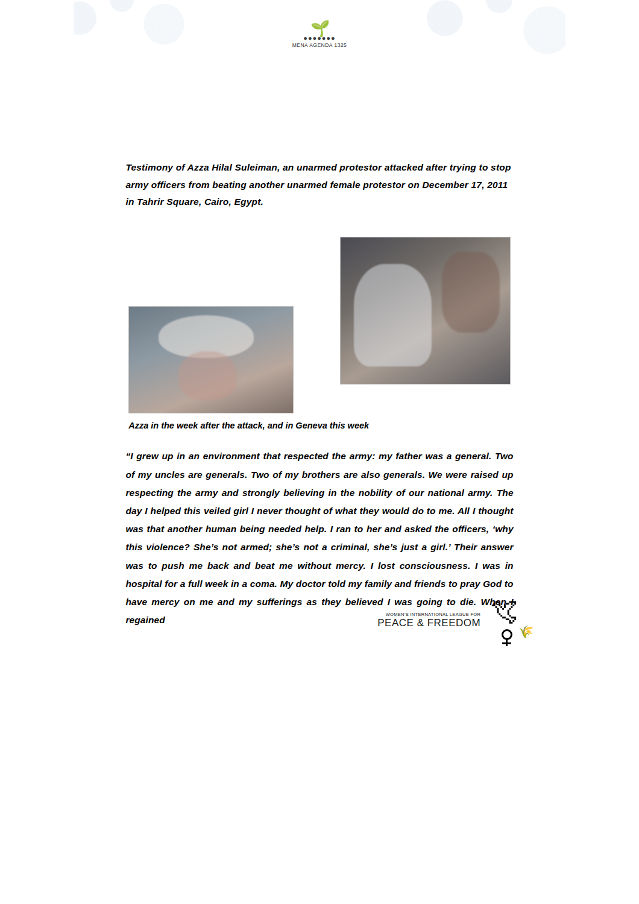🌱
●●●●●●●
MENA AGENDA 1325
Testimony of Azza Hilal Suleiman, an unarmed protestor attacked after trying to stop army officers from beating another unarmed female protestor on December 17, 2011 in Tahrir Square, Cairo, Egypt.
Azza in the week after the attack, and in Geneva this week
“I grew up in an environment that respected the army: my father was a general. Two of my uncles are generals. Two of my brothers are also generals. We were raised up respecting the army and strongly believing in the nobility of our national army. The day I helped this veiled girl I never thought of what they would do to me. All I thought was that another human being needed help. I ran to her and asked the officers, ‘why this violence? She’s not armed; she’s not a criminal, she’s just a girl.’ Their answer was to push me back and beat me without mercy. I lost consciousness. I was in hospital for a full week in a coma. My doctor told my family and friends to pray God to have mercy on me and my sufferings as they believed I was going to die. When I regained
Women’s International League for
PEACE & FREEDOM
🕊
🌾